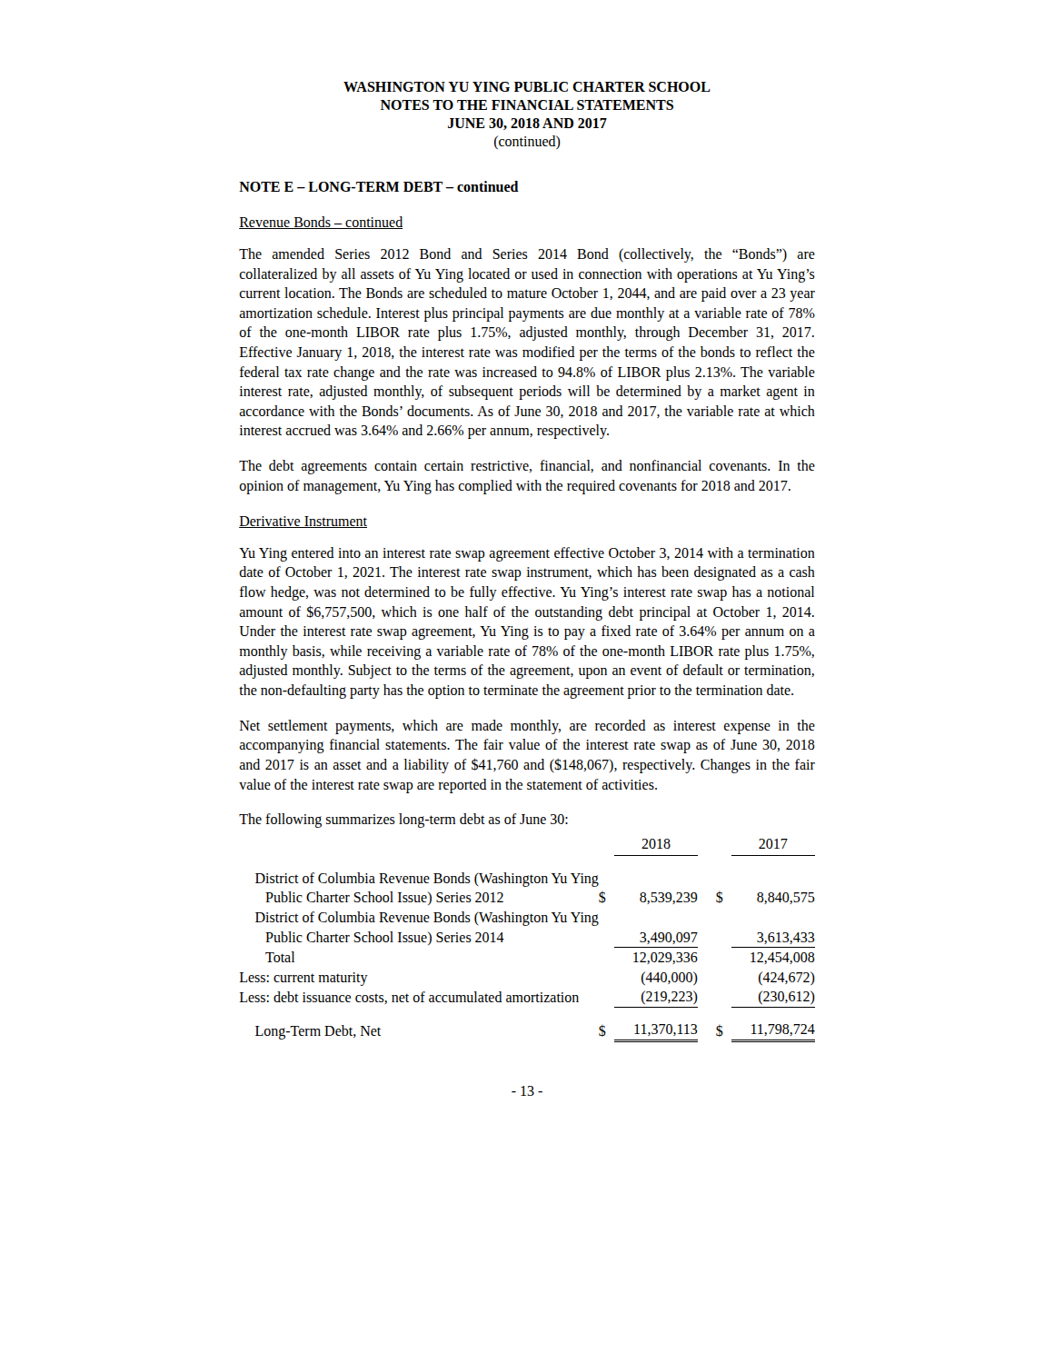WASHINGTON YU YING PUBLIC CHARTER SCHOOL
NOTES TO THE FINANCIAL STATEMENTS
JUNE 30, 2018 AND 2017
(continued)
NOTE E – LONG-TERM DEBT – continued
Revenue Bonds – continued
The amended Series 2012 Bond and Series 2014 Bond (collectively, the “Bonds”) are collateralized by all assets of Yu Ying located or used in connection with operations at Yu Ying’s current location. The Bonds are scheduled to mature October 1, 2044, and are paid over a 23 year amortization schedule. Interest plus principal payments are due monthly at a variable rate of 78% of the one-month LIBOR rate plus 1.75%, adjusted monthly, through December 31, 2017. Effective January 1, 2018, the interest rate was modified per the terms of the bonds to reflect the federal tax rate change and the rate was increased to 94.8% of LIBOR plus 2.13%. The variable interest rate, adjusted monthly, of subsequent periods will be determined by a market agent in accordance with the Bonds’ documents. As of June 30, 2018 and 2017, the variable rate at which interest accrued was 3.64% and 2.66% per annum, respectively.
The debt agreements contain certain restrictive, financial, and nonfinancial covenants. In the opinion of management, Yu Ying has complied with the required covenants for 2018 and 2017.
Derivative Instrument
Yu Ying entered into an interest rate swap agreement effective October 3, 2014 with a termination date of October 1, 2021. The interest rate swap instrument, which has been designated as a cash flow hedge, was not determined to be fully effective. Yu Ying’s interest rate swap has a notional amount of $6,757,500, which is one half of the outstanding debt principal at October 1, 2014. Under the interest rate swap agreement, Yu Ying is to pay a fixed rate of 3.64% per annum on a monthly basis, while receiving a variable rate of 78% of the one-month LIBOR rate plus 1.75%, adjusted monthly. Subject to the terms of the agreement, upon an event of default or termination, the non-defaulting party has the option to terminate the agreement prior to the termination date.
Net settlement payments, which are made monthly, are recorded as interest expense in the accompanying financial statements. The fair value of the interest rate swap as of June 30, 2018 and 2017 is an asset and a liability of $41,760 and ($148,067), respectively. Changes in the fair value of the interest rate swap are reported in the statement of activities.
The following summarizes long-term debt as of June 30:
| | | 2018 | | | 2017 |
| District of Columbia Revenue Bonds (Washington Yu Ying | | | | | |
| Public Charter School Issue) Series 2012 | $ | 8,539,239 | | $ | 8,840,575 |
| District of Columbia Revenue Bonds (Washington Yu Ying | | | | | |
| Public Charter School Issue) Series 2014 | | 3,490,097 | | | 3,613,433 |
| Total | | 12,029,336 | | | 12,454,008 |
| Less: current maturity | | (440,000) | | | (424,672) |
| Less: debt issuance costs, net of accumulated amortization | | (219,223) | | | (230,612) |
| Long-Term Debt, Net | $ | 11,370,113 | | $ | 11,798,724 |
- 13 -